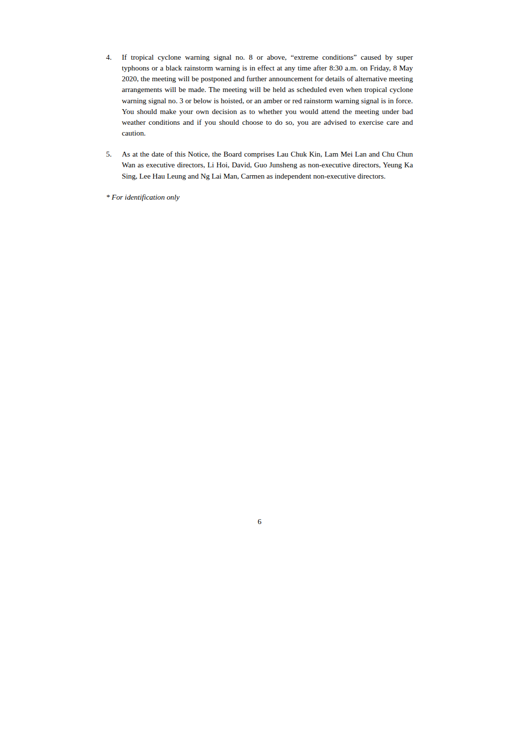If tropical cyclone warning signal no. 8 or above, “extreme conditions” caused by super typhoons or a black rainstorm warning is in effect at any time after 8:30 a.m. on Friday, 8 May 2020, the meeting will be postponed and further announcement for details of alternative meeting arrangements will be made. The meeting will be held as scheduled even when tropical cyclone warning signal no. 3 or below is hoisted, or an amber or red rainstorm warning signal is in force. You should make your own decision as to whether you would attend the meeting under bad weather conditions and if you should choose to do so, you are advised to exercise care and caution.
As at the date of this Notice, the Board comprises Lau Chuk Kin, Lam Mei Lan and Chu Chun Wan as executive directors, Li Hoi, David, Guo Junsheng as non-executive directors, Yeung Ka Sing, Lee Hau Leung and Ng Lai Man, Carmen as independent non-executive directors.
* For identification only
6